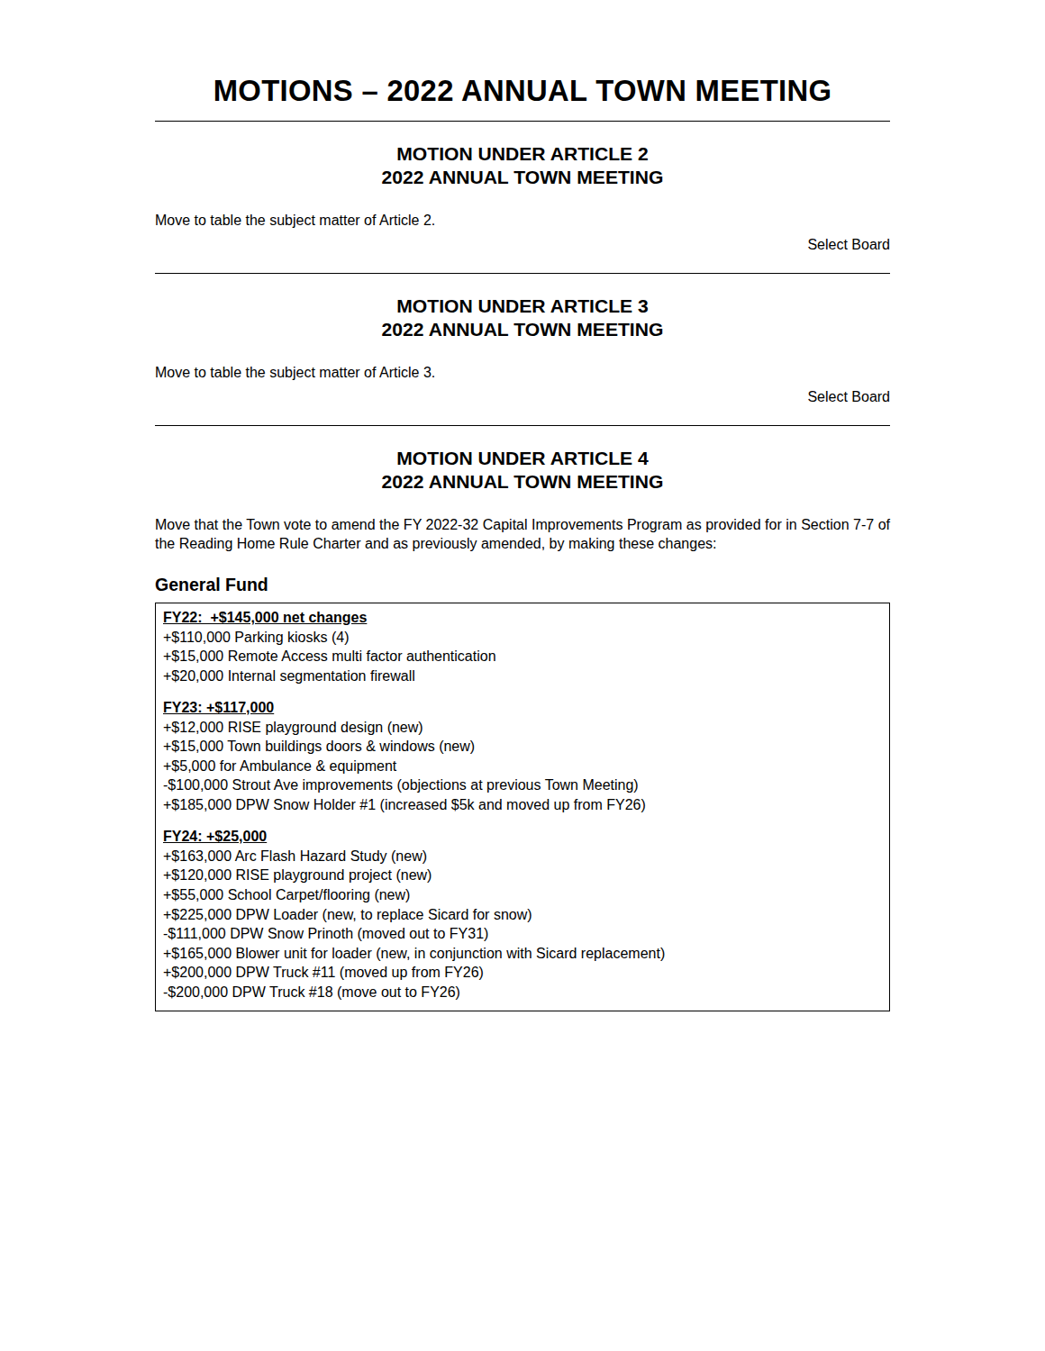MOTIONS – 2022 ANNUAL TOWN MEETING
MOTION UNDER ARTICLE 2
2022 ANNUAL TOWN MEETING
Move to table the subject matter of Article 2.
Select Board
MOTION UNDER ARTICLE 3
2022 ANNUAL TOWN MEETING
Move to table the subject matter of Article 3.
Select Board
MOTION UNDER ARTICLE 4
2022 ANNUAL TOWN MEETING
Move that the Town vote to amend the FY 2022-32 Capital Improvements Program as provided for in Section 7-7 of the Reading Home Rule Charter and as previously amended, by making these changes:
General Fund
FY22: +$145,000 net changes
+$110,000 Parking kiosks (4)
+$15,000 Remote Access multi factor authentication
+$20,000 Internal segmentation firewall
FY23: +$117,000
+$12,000 RISE playground design (new)
+$15,000 Town buildings doors & windows (new)
+$5,000 for Ambulance & equipment
-$100,000 Strout Ave improvements (objections at previous Town Meeting)
+$185,000 DPW Snow Holder #1 (increased $5k and moved up from FY26)
FY24: +$25,000
+$163,000 Arc Flash Hazard Study (new)
+$120,000 RISE playground project (new)
+$55,000 School Carpet/flooring (new)
+$225,000 DPW Loader (new, to replace Sicard for snow)
-$111,000 DPW Snow Prinoth (moved out to FY31)
+$165,000 Blower unit for loader (new, in conjunction with Sicard replacement)
+$200,000 DPW Truck #11 (moved up from FY26)
-$200,000 DPW Truck #18 (move out to FY26)